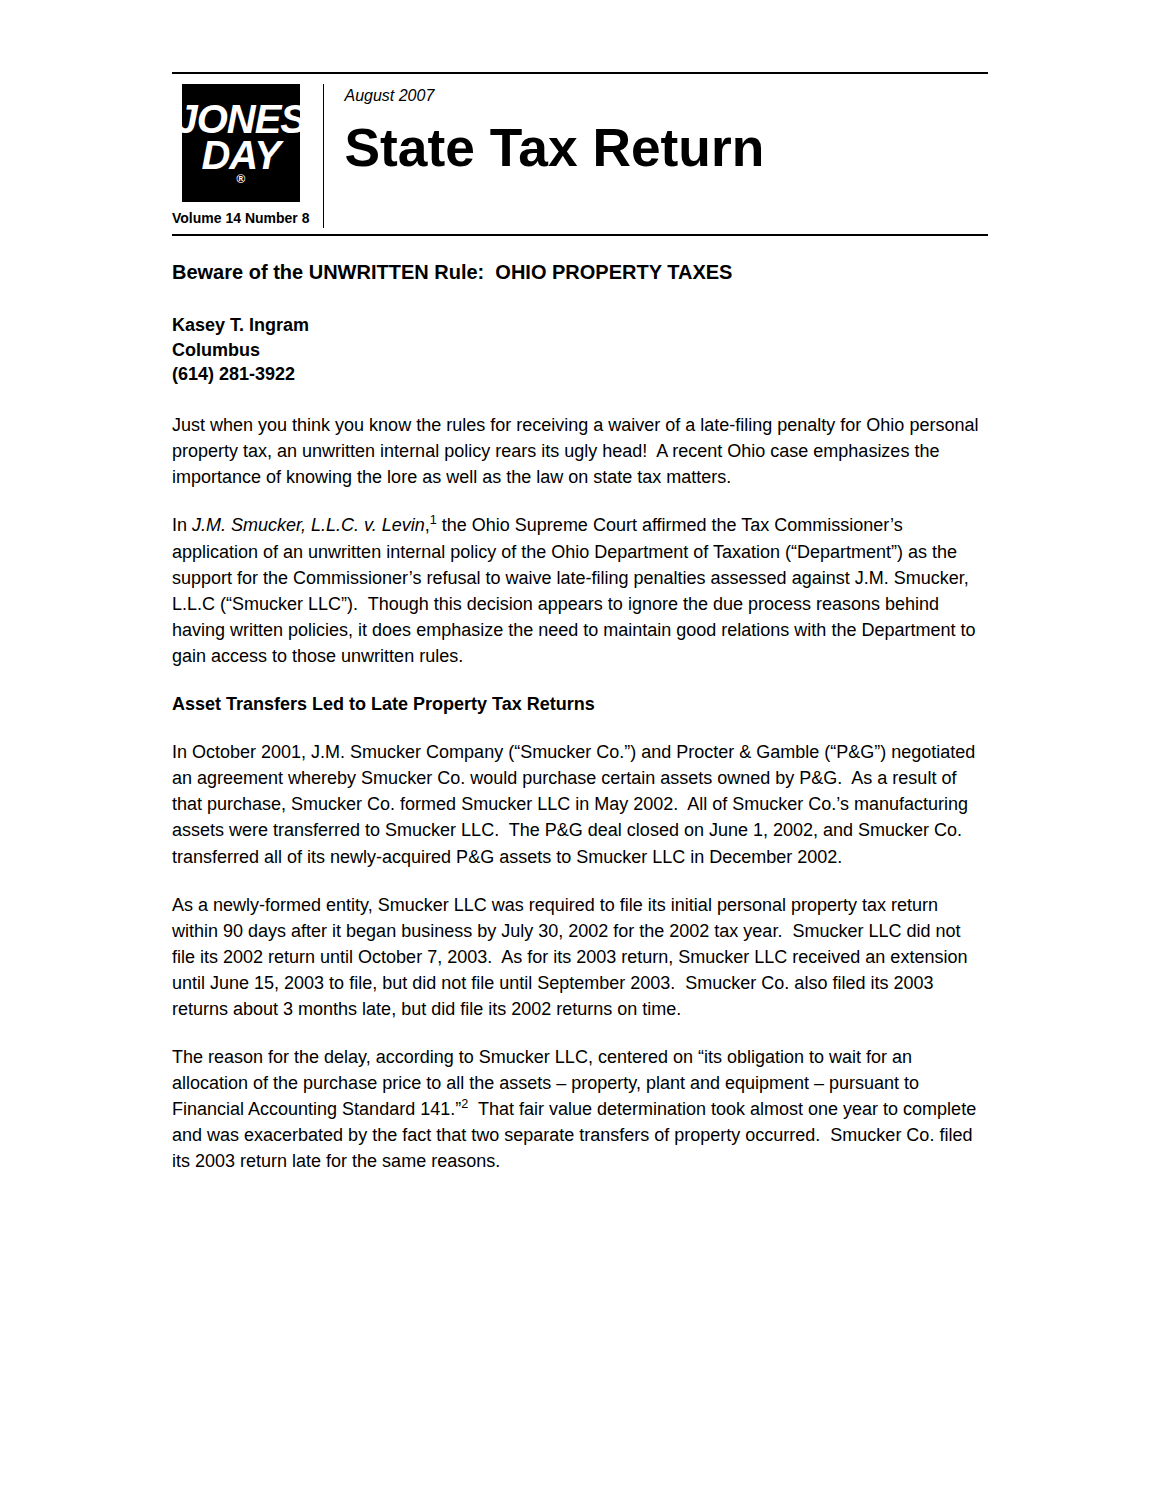JONES DAY®
Volume 14 Number 8
August 2007
State Tax Return
Beware of the UNWRITTEN Rule: OHIO PROPERTY TAXES
Kasey T. Ingram
Columbus
(614) 281-3922
Just when you think you know the rules for receiving a waiver of a late-filing penalty for Ohio personal property tax, an unwritten internal policy rears its ugly head! A recent Ohio case emphasizes the importance of knowing the lore as well as the law on state tax matters.
In J.M. Smucker, L.L.C. v. Levin,1 the Ohio Supreme Court affirmed the Tax Commissioner’s application of an unwritten internal policy of the Ohio Department of Taxation (“Department”) as the support for the Commissioner’s refusal to waive late-filing penalties assessed against J.M. Smucker, L.L.C (“Smucker LLC”). Though this decision appears to ignore the due process reasons behind having written policies, it does emphasize the need to maintain good relations with the Department to gain access to those unwritten rules.
Asset Transfers Led to Late Property Tax Returns
In October 2001, J.M. Smucker Company (“Smucker Co.”) and Procter & Gamble (“P&G”) negotiated an agreement whereby Smucker Co. would purchase certain assets owned by P&G. As a result of that purchase, Smucker Co. formed Smucker LLC in May 2002. All of Smucker Co.’s manufacturing assets were transferred to Smucker LLC. The P&G deal closed on June 1, 2002, and Smucker Co. transferred all of its newly-acquired P&G assets to Smucker LLC in December 2002.
As a newly-formed entity, Smucker LLC was required to file its initial personal property tax return within 90 days after it began business by July 30, 2002 for the 2002 tax year. Smucker LLC did not file its 2002 return until October 7, 2003. As for its 2003 return, Smucker LLC received an extension until June 15, 2003 to file, but did not file until September 2003. Smucker Co. also filed its 2003 returns about 3 months late, but did file its 2002 returns on time.
The reason for the delay, according to Smucker LLC, centered on “its obligation to wait for an allocation of the purchase price to all the assets – property, plant and equipment – pursuant to Financial Accounting Standard 141.”2 That fair value determination took almost one year to complete and was exacerbated by the fact that two separate transfers of property occurred. Smucker Co. filed its 2003 return late for the same reasons.